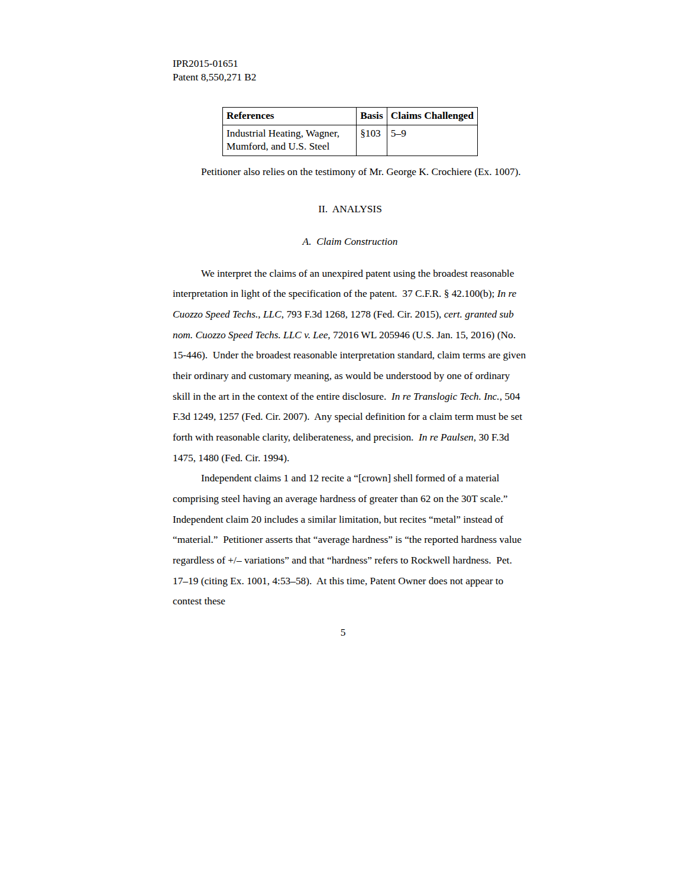IPR2015-01651
Patent 8,550,271 B2
| References | Basis | Claims Challenged |
| --- | --- | --- |
| Industrial Heating, Wagner, Mumford, and U.S. Steel | §103 | 5–9 |
Petitioner also relies on the testimony of Mr. George K. Crochiere (Ex. 1007).
II. ANALYSIS
A. Claim Construction
We interpret the claims of an unexpired patent using the broadest reasonable interpretation in light of the specification of the patent. 37 C.F.R. § 42.100(b); In re Cuozzo Speed Techs., LLC, 793 F.3d 1268, 1278 (Fed. Cir. 2015), cert. granted sub nom. Cuozzo Speed Techs. LLC v. Lee, 72016 WL 205946 (U.S. Jan. 15, 2016) (No. 15-446). Under the broadest reasonable interpretation standard, claim terms are given their ordinary and customary meaning, as would be understood by one of ordinary skill in the art in the context of the entire disclosure. In re Translogic Tech. Inc., 504 F.3d 1249, 1257 (Fed. Cir. 2007). Any special definition for a claim term must be set forth with reasonable clarity, deliberateness, and precision. In re Paulsen, 30 F.3d 1475, 1480 (Fed. Cir. 1994).
Independent claims 1 and 12 recite a “[crown] shell formed of a material comprising steel having an average hardness of greater than 62 on the 30T scale.” Independent claim 20 includes a similar limitation, but recites “metal” instead of “material.” Petitioner asserts that “average hardness” is “the reported hardness value regardless of +/– variations” and that “hardness” refers to Rockwell hardness. Pet. 17–19 (citing Ex. 1001, 4:53–58). At this time, Patent Owner does not appear to contest these
5